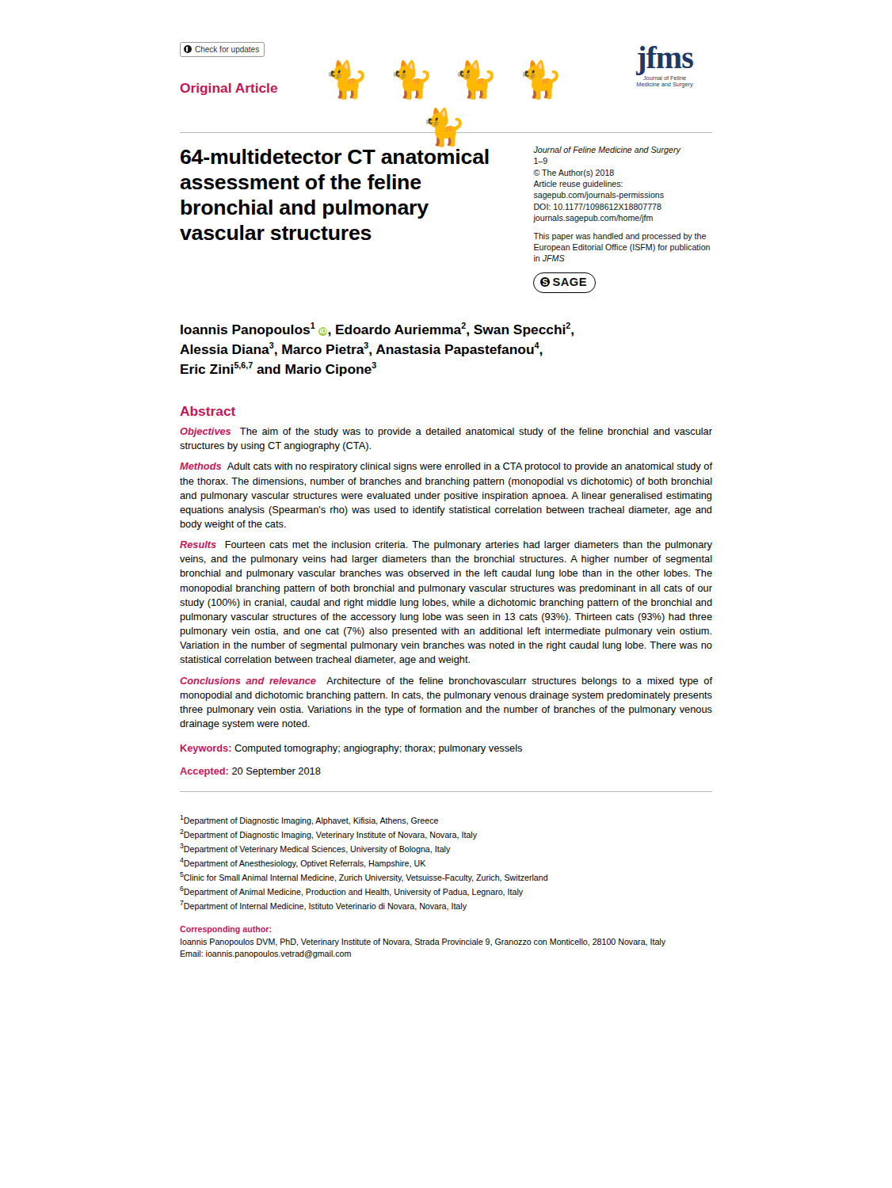Check for updates
🐈 🐈 🐈 🐈 🐈
jfms
Journal of Feline
Medicine and Surgery
Original Article
64-multidetector CT anatomical assessment of the feline bronchial and pulmonary vascular structures
Journal of Feline Medicine and Surgery
1–9
© The Author(s) 2018
Article reuse guidelines:
sagepub.com/journals-permissions
DOI: 10.1177/1098612X18807778
journals.sagepub.com/home/jfm
This paper was handled and processed by the European Editorial Office (ISFM) for publication in JFMS
SSAGE
Ioannis Panopoulos1 iD, Edoardo Auriemma2, Swan Specchi2,
Alessia Diana3, Marco Pietra3, Anastasia Papastefanou4,
Eric Zini5,6,7 and Mario Cipone3
Abstract
Objectives The aim of the study was to provide a detailed anatomical study of the feline bronchial and vascular structures by using CT angiography (CTA).
Methods Adult cats with no respiratory clinical signs were enrolled in a CTA protocol to provide an anatomical study of the thorax. The dimensions, number of branches and branching pattern (monopodial vs dichotomic) of both bronchial and pulmonary vascular structures were evaluated under positive inspiration apnoea. A linear generalised estimating equations analysis (Spearman's rho) was used to identify statistical correlation between tracheal diameter, age and body weight of the cats.
Results Fourteen cats met the inclusion criteria. The pulmonary arteries had larger diameters than the pulmonary veins, and the pulmonary veins had larger diameters than the bronchial structures. A higher number of segmental bronchial and pulmonary vascular branches was observed in the left caudal lung lobe than in the other lobes. The monopodial branching pattern of both bronchial and pulmonary vascular structures was predominant in all cats of our study (100%) in cranial, caudal and right middle lung lobes, while a dichotomic branching pattern of the bronchial and pulmonary vascular structures of the accessory lung lobe was seen in 13 cats (93%). Thirteen cats (93%) had three pulmonary vein ostia, and one cat (7%) also presented with an additional left intermediate pulmonary vein ostium. Variation in the number of segmental pulmonary vein branches was noted in the right caudal lung lobe. There was no statistical correlation between tracheal diameter, age and weight.
Conclusions and relevance Architecture of the feline bronchovascularr structures belongs to a mixed type of monopodial and dichotomic branching pattern. In cats, the pulmonary venous drainage system predominately presents three pulmonary vein ostia. Variations in the type of formation and the number of branches of the pulmonary venous drainage system were noted.
Keywords: Computed tomography; angiography; thorax; pulmonary vessels
Accepted: 20 September 2018
1Department of Diagnostic Imaging, Alphavet, Kifisia, Athens, Greece
2Department of Diagnostic Imaging, Veterinary Institute of Novara, Novara, Italy
3Department of Veterinary Medical Sciences, University of Bologna, Italy
4Department of Anesthesiology, Optivet Referrals, Hampshire, UK
5Clinic for Small Animal Internal Medicine, Zurich University, Vetsuisse-Faculty, Zurich, Switzerland
6Department of Animal Medicine, Production and Health, University of Padua, Legnaro, Italy
7Department of Internal Medicine, Istituto Veterinario di Novara, Novara, Italy
Corresponding author:
Ioannis Panopoulos DVM, PhD, Veterinary Institute of Novara, Strada Provinciale 9, Granozzo con Monticello, 28100 Novara, Italy
Email: ioannis.panopoulos.vetrad@gmail.com